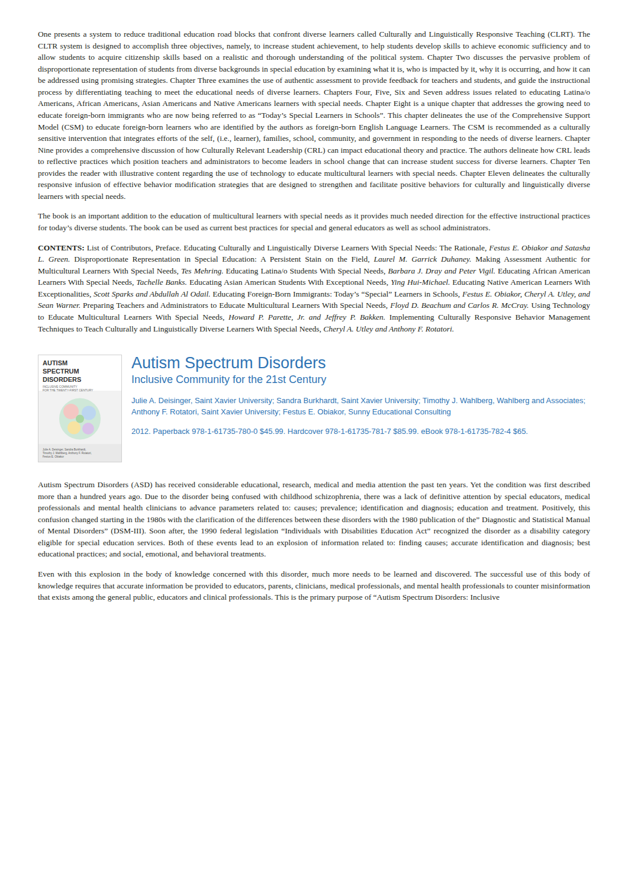One presents a system to reduce traditional education road blocks that confront diverse learners called Culturally and Linguistically Responsive Teaching (CLRT). The CLTR system is designed to accomplish three objectives, namely, to increase student achievement, to help students develop skills to achieve economic sufficiency and to allow students to acquire citizenship skills based on a realistic and thorough understanding of the political system. Chapter Two discusses the pervasive problem of disproportionate representation of students from diverse backgrounds in special education by examining what it is, who is impacted by it, why it is occurring, and how it can be addressed using promising strategies. Chapter Three examines the use of authentic assessment to provide feedback for teachers and students, and guide the instructional process by differentiating teaching to meet the educational needs of diverse learners. Chapters Four, Five, Six and Seven address issues related to educating Latina/o Americans, African Americans, Asian Americans and Native Americans learners with special needs. Chapter Eight is a unique chapter that addresses the growing need to educate foreign-born immigrants who are now being referred to as “Today’s Special Learners in Schools”. This chapter delineates the use of the Comprehensive Support Model (CSM) to educate foreign-born learners who are identified by the authors as foreign-born English Language Learners. The CSM is recommended as a culturally sensitive intervention that integrates efforts of the self, (i.e., learner), families, school, community, and government in responding to the needs of diverse learners. Chapter Nine provides a comprehensive discussion of how Culturally Relevant Leadership (CRL) can impact educational theory and practice. The authors delineate how CRL leads to reflective practices which position teachers and administrators to become leaders in school change that can increase student success for diverse learners. Chapter Ten provides the reader with illustrative content regarding the use of technology to educate multicultural learners with special needs. Chapter Eleven delineates the culturally responsive infusion of effective behavior modification strategies that are designed to strengthen and facilitate positive behaviors for culturally and linguistically diverse learners with special needs.
The book is an important addition to the education of multicultural learners with special needs as it provides much needed direction for the effective instructional practices for today’s diverse students. The book can be used as current best practices for special and general educators as well as school administrators.
CONTENTS: List of Contributors, Preface. Educating Culturally and Linguistically Diverse Learners With Special Needs: The Rationale, Festus E. Obiakor and Satasha L. Green. Disproportionate Representation in Special Education: A Persistent Stain on the Field, Laurel M. Garrick Duhaney. Making Assessment Authentic for Multicultural Learners With Special Needs, Tes Mehring. Educating Latina/o Students With Special Needs, Barbara J. Dray and Peter Vigil. Educating African American Learners With Special Needs, Tachelle Banks. Educating Asian American Students With Exceptional Needs, Ying Hui-Michael. Educating Native American Learners With Exceptionalities, Scott Sparks and Abdullah Al Odail. Educating Foreign-Born Immigrants: Today’s “Special” Learners in Schools, Festus E. Obiakor, Cheryl A. Utley, and Sean Warner. Preparing Teachers and Administrators to Educate Multicultural Learners With Special Needs, Floyd D. Beachum and Carlos R. McCray. Using Technology to Educate Multicultural Learners With Special Needs, Howard P. Parette, Jr. and Jeffrey P. Bakken. Implementing Culturally Responsive Behavior Management Techniques to Teach Culturally and Linguistically Diverse Learners With Special Needs, Cheryl A. Utley and Anthony F. Rotatori.
Autism Spectrum Disorders
Inclusive Community for the 21st Century
Julie A. Deisinger, Saint Xavier University; Sandra Burkhardt, Saint Xavier University; Timothy J. Wahlberg, Wahlberg and Associates; Anthony F. Rotatori, Saint Xavier University; Festus E. Obiakor, Sunny Educational Consulting
2012. Paperback 978-1-61735-780-0 $45.99. Hardcover 978-1-61735-781-7 $85.99. eBook 978-1-61735-782-4 $65.
Autism Spectrum Disorders (ASD) has received considerable educational, research, medical and media attention the past ten years. Yet the condition was first described more than a hundred years ago. Due to the disorder being confused with childhood schizophrenia, there was a lack of definitive attention by special educators, medical professionals and mental health clinicians to advance parameters related to: causes; prevalence; identification and diagnosis; education and treatment. Positively, this confusion changed starting in the 1980s with the clarification of the differences between these disorders with the 1980 publication of the” Diagnostic and Statistical Manual of Mental Disorders” (DSM-III). Soon after, the 1990 federal legislation “Individuals with Disabilities Education Act” recognized the disorder as a disability category eligible for special education services. Both of these events lead to an explosion of information related to: finding causes; accurate identification and diagnosis; best educational practices; and social, emotional, and behavioral treatments.
Even with this explosion in the body of knowledge concerned with this disorder, much more needs to be learned and discovered. The successful use of this body of knowledge requires that accurate information be provided to educators, parents, clinicians, medical professionals, and mental health professionals to counter misinformation that exists among the general public, educators and clinical professionals. This is the primary purpose of “Autism Spectrum Disorders: Inclusive